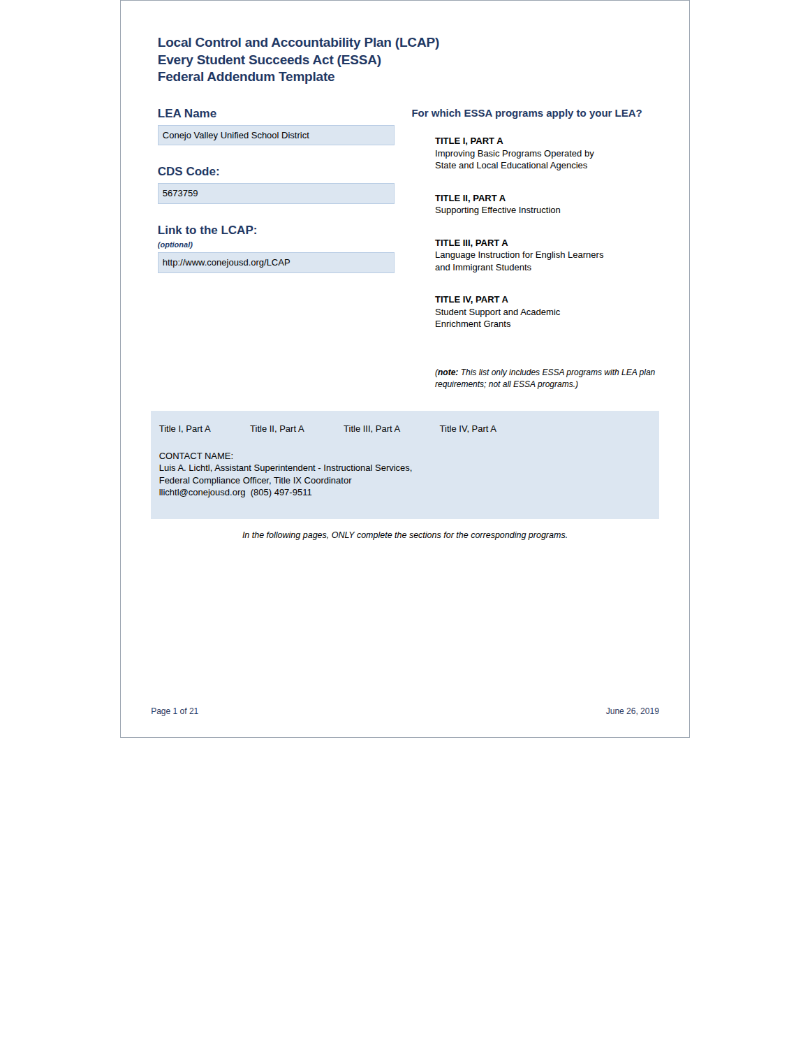Local Control and Accountability Plan (LCAP) Every Student Succeeds Act (ESSA) Federal Addendum Template
LEA Name
Conejo Valley Unified School District
CDS Code:
5673759
Link to the LCAP: (optional)
http://www.conejousd.org/LCAP
For which ESSA programs apply to your LEA?
TITLE I, PART A
Improving Basic Programs Operated by
State and Local Educational Agencies
TITLE II, PART A
Supporting Effective Instruction
TITLE III, PART A
Language Instruction for English Learners
and Immigrant Students
TITLE IV, PART A
Student Support and Academic
Enrichment Grants
(note: This list only includes ESSA programs with LEA plan requirements; not all ESSA programs.)
Title I, Part A Title II, Part A Title III, Part A Title IV, Part A
CONTACT NAME:
Luis A. Lichtl, Assistant Superintendent - Instructional Services,
Federal Compliance Officer, Title IX Coordinator
llichtl@conejousd.org (805) 497-9511
In the following pages, ONLY complete the sections for the corresponding programs.
Page 1 of 21
June 26, 2019